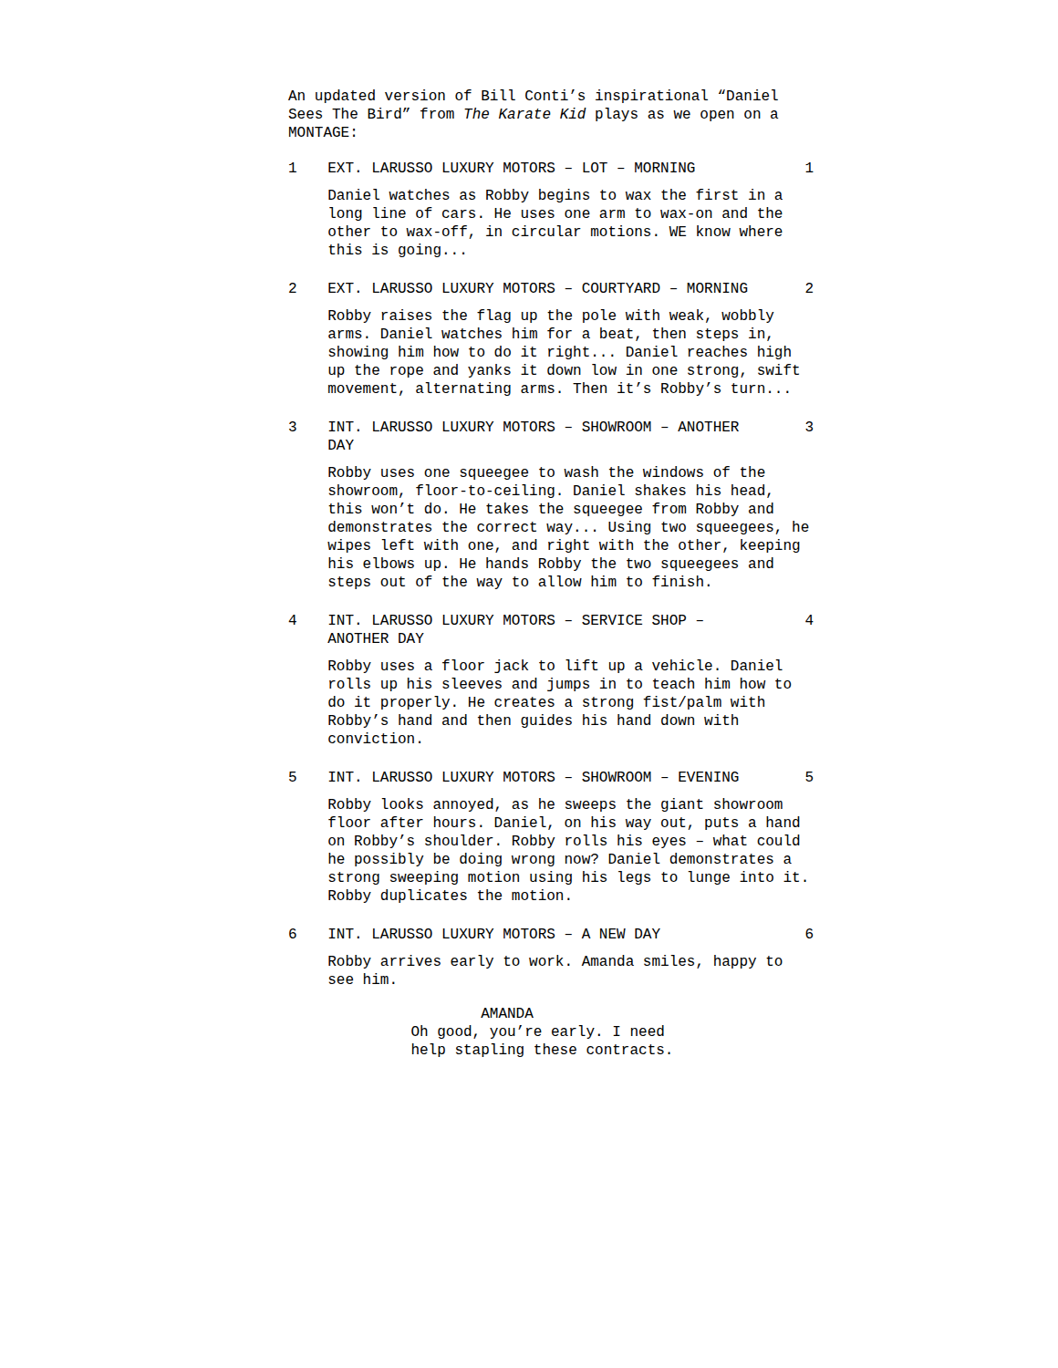An updated version of Bill Conti’s inspirational “Daniel Sees The Bird” from The Karate Kid plays as we open on a MONTAGE:
1
EXT. LARUSSO LUXURY MOTORS – LOT – MORNING
1
Daniel watches as Robby begins to wax the first in a long line of cars. He uses one arm to wax-on and the other to wax-off, in circular motions. WE know where this is going...
2
EXT. LARUSSO LUXURY MOTORS – COURTYARD – MORNING
2
Robby raises the flag up the pole with weak, wobbly arms. Daniel watches him for a beat, then steps in, showing him how to do it right... Daniel reaches high up the rope and yanks it down low in one strong, swift movement, alternating arms. Then it’s Robby’s turn...
3
INT. LARUSSO LUXURY MOTORS – SHOWROOM – ANOTHER DAY
3
Robby uses one squeegee to wash the windows of the showroom, floor-to-ceiling. Daniel shakes his head, this won’t do. He takes the squeegee from Robby and demonstrates the correct way... Using two squeegees, he wipes left with one, and right with the other, keeping his elbows up. He hands Robby the two squeegees and steps out of the way to allow him to finish.
4
INT. LARUSSO LUXURY MOTORS – SERVICE SHOP – ANOTHER DAY
4
Robby uses a floor jack to lift up a vehicle. Daniel rolls up his sleeves and jumps in to teach him how to do it properly. He creates a strong fist/palm with Robby’s hand and then guides his hand down with conviction.
5
INT. LARUSSO LUXURY MOTORS – SHOWROOM – EVENING
5
Robby looks annoyed, as he sweeps the giant showroom floor after hours. Daniel, on his way out, puts a hand on Robby’s shoulder. Robby rolls his eyes – what could he possibly be doing wrong now? Daniel demonstrates a strong sweeping motion using his legs to lunge into it. Robby duplicates the motion.
6
INT. LARUSSO LUXURY MOTORS – A NEW DAY
6
Robby arrives early to work. Amanda smiles, happy to see him.
AMANDA
Oh good, you’re early. I need help stapling these contracts.